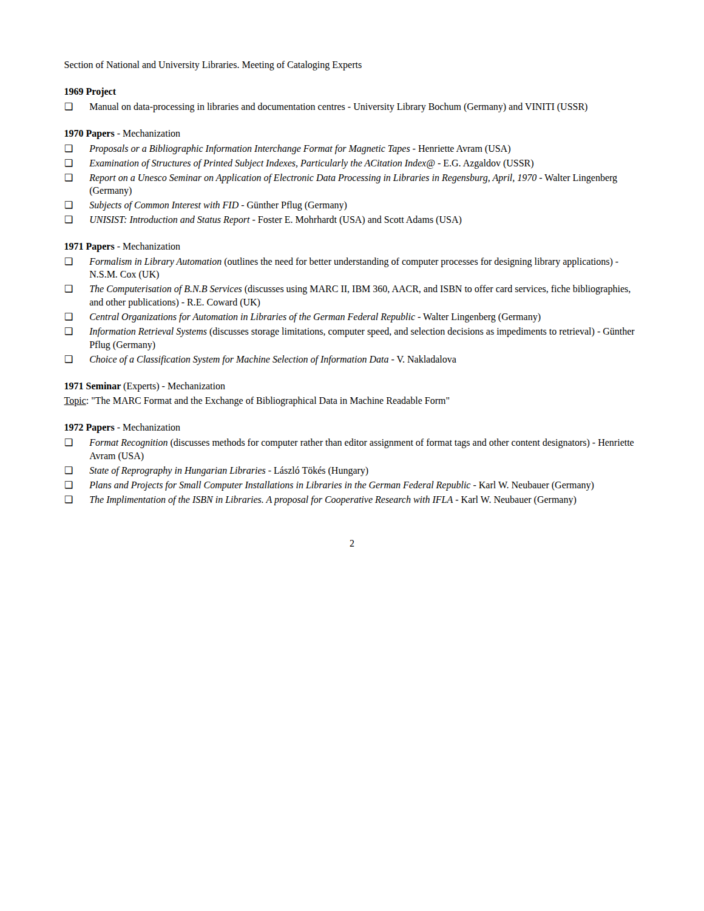Section of National and University Libraries. Meeting of Cataloging Experts
1969 Project
Manual on data-processing in libraries and documentation centres - University Library Bochum (Germany) and VINITI (USSR)
1970 Papers - Mechanization
Proposals or a Bibliographic Information Interchange Format for Magnetic Tapes - Henriette Avram (USA)
Examination of Structures of Printed Subject Indexes, Particularly the ACitation Index@ - E.G. Azgaldov (USSR)
Report on a Unesco Seminar on Application of Electronic Data Processing in Libraries in Regensburg, April, 1970 - Walter Lingenberg (Germany)
Subjects of Common Interest with FID - Günther Pflug (Germany)
UNISIST: Introduction and Status Report - Foster E. Mohrhardt (USA) and Scott Adams (USA)
1971 Papers - Mechanization
Formalism in Library Automation (outlines the need for better understanding of computer processes for designing library applications) - N.S.M. Cox (UK)
The Computerisation of B.N.B Services (discusses using MARC II, IBM 360, AACR, and ISBN to offer card services, fiche bibliographies, and other publications) - R.E. Coward (UK)
Central Organizations for Automation in Libraries of the German Federal Republic - Walter Lingenberg (Germany)
Information Retrieval Systems (discusses storage limitations, computer speed, and selection decisions as impediments to retrieval) - Günther Pflug (Germany)
Choice of a Classification System for Machine Selection of Information Data - V. Nakladalova
1971 Seminar (Experts) - Mechanization
Topic: "The MARC Format and the Exchange of Bibliographical Data in Machine Readable Form"
1972 Papers - Mechanization
Format Recognition (discusses methods for computer rather than editor assignment of format tags and other content designators) - Henriette Avram (USA)
State of Reprography in Hungarian Libraries - László Tökés (Hungary)
Plans and Projects for Small Computer Installations in Libraries in the German Federal Republic - Karl W. Neubauer (Germany)
The Implimentation of the ISBN in Libraries. A proposal for Cooperative Research with IFLA - Karl W. Neubauer (Germany)
2